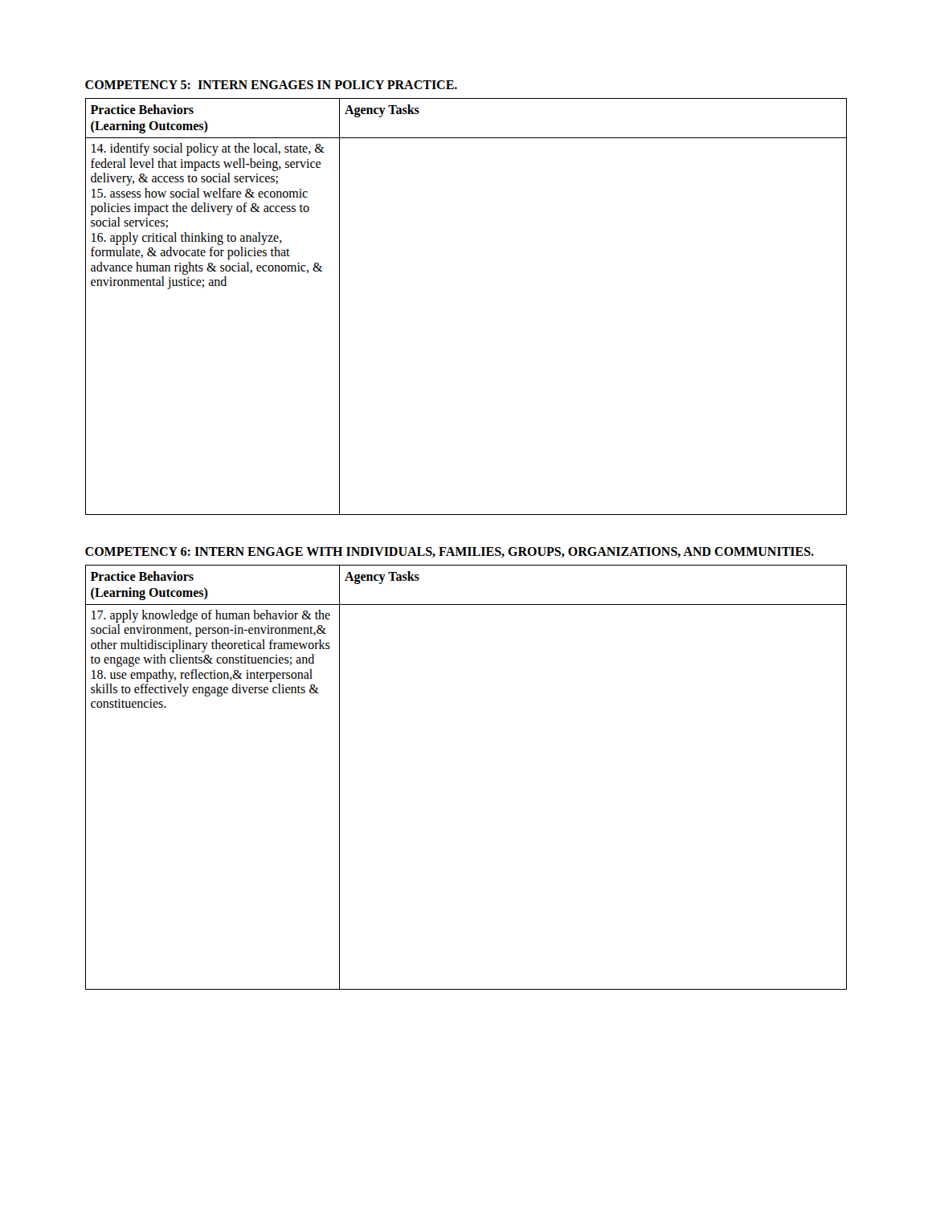COMPETENCY 5: INTERN ENGAGES IN POLICY PRACTICE.
| Practice Behaviors (Learning Outcomes) | Agency Tasks |
| --- | --- |
| 14. identify social policy at the local, state, & federal level that impacts well-being, service delivery, & access to social services; 15. assess how social welfare & economic policies impact the delivery of & access to social services; 16. apply critical thinking to analyze, formulate, & advocate for policies that advance human rights & social, economic, & environmental justice; and | |
COMPETENCY 6: INTERN ENGAGE WITH INDIVIDUALS, FAMILIES, GROUPS, ORGANIZATIONS, AND COMMUNITIES.
| Practice Behaviors (Learning Outcomes) | Agency Tasks |
| --- | --- |
| 17. apply knowledge of human behavior & the social environment, person-in-environment,& other multidisciplinary theoretical frameworks to engage with clients& constituencies; and 18. use empathy, reflection,& interpersonal skills to effectively engage diverse clients & constituencies. | |